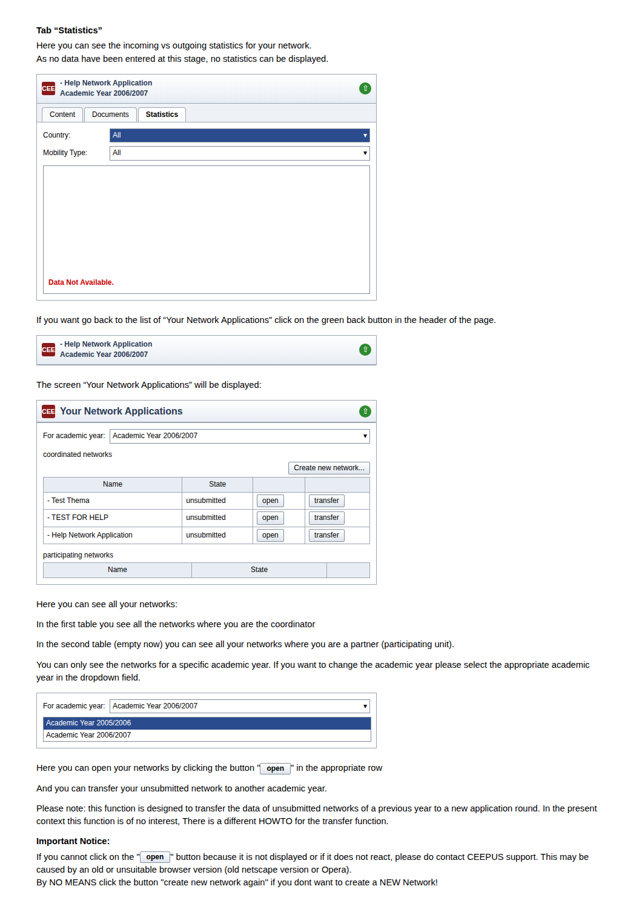Tab “Statistics”
Here you can see the incoming vs outgoing statistics for your network.
As no data have been entered at this stage, no statistics can be displayed.
CEE- Help Network Application
Academic Year 2006/2007
⇧
Content
Documents
Statistics
Country:
All▾
Mobility Type:
All▾
Data Not Available.
If you want go back to the list of “Your Network Applications" click on the green back button in the header of the page.
CEE- Help Network Application
Academic Year 2006/2007
⇧
The screen “Your Network Applications” will be displayed:
CEE Your Network Applications
⇧
For academic year:
Academic Year 2006/2007▾
coordinated networks
Create new network...
| Name | State | | |
| --- | --- | --- | --- |
| - Test Thema | unsubmitted | open | transfer |
| - TEST FOR HELP | unsubmitted | open | transfer |
| - Help Network Application | unsubmitted | open | transfer |
participating networks
| Name | State | |
| --- | --- | --- |
Here you can see all your networks:
In the first table you see all the networks where you are the coordinator
In the second table (empty now) you can see all your networks where you are a partner (participating unit).
You can only see the networks for a specific academic year. If you want to change the academic year please select the appropriate academic year in the dropdown field.
For academic year:
Academic Year 2006/2007▾
Academic Year 2005/2006
Academic Year 2006/2007
Here you can open your networks by clicking the button "open" in the appropriate row
And you can transfer your unsubmitted network to another academic year.
Please note: this function is designed to transfer the data of unsubmitted networks of a previous year to a new application round. In the present context this function is of no interest, There is a different HOWTO for the transfer function.
Important Notice:
If you cannot click on the "open" button because it is not displayed or if it does not react, please do contact CEEPUS support. This may be caused by an old or unsuitable browser version (old netscape version or Opera).
By NO MEANS click the button "create new network again" if you dont want to create a NEW Network!